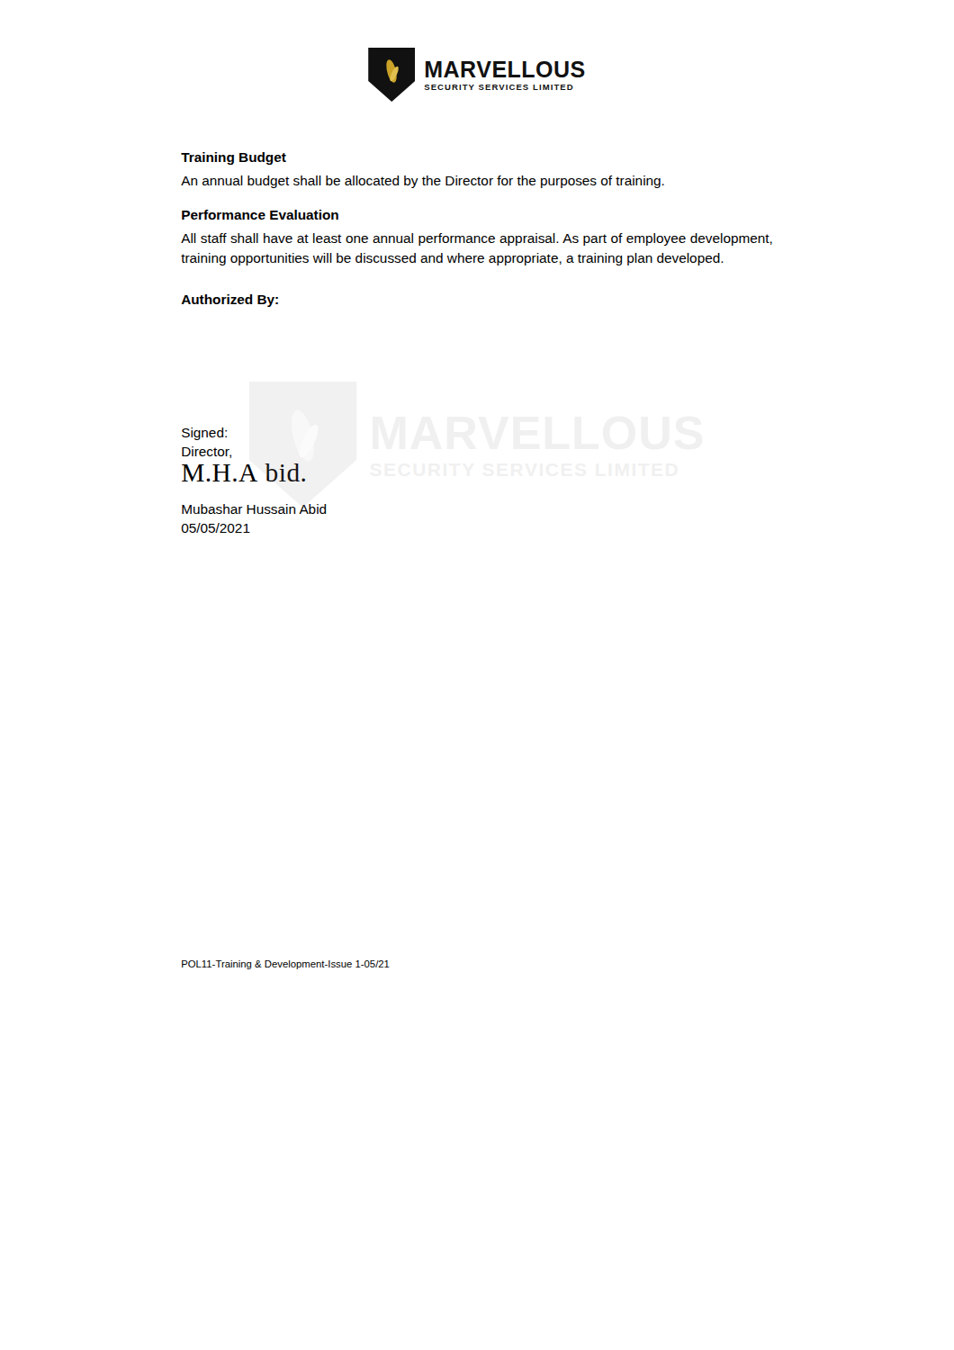MARVELLOUS
SECURITY SERVICES LIMITED
Training Budget
An annual budget shall be allocated by the Director for the purposes of training.
Performance Evaluation
All staff shall have at least one annual performance appraisal. As part of employee development, training opportunities will be discussed and where appropriate, a training plan developed.
Authorized By:
Signed:
Director,
M.H.A bid.
Mubashar Hussain Abid
05/05/2021
MARVELLOUS
SECURITY SERVICES LIMITED
POL11-Training & Development-Issue 1-05/21